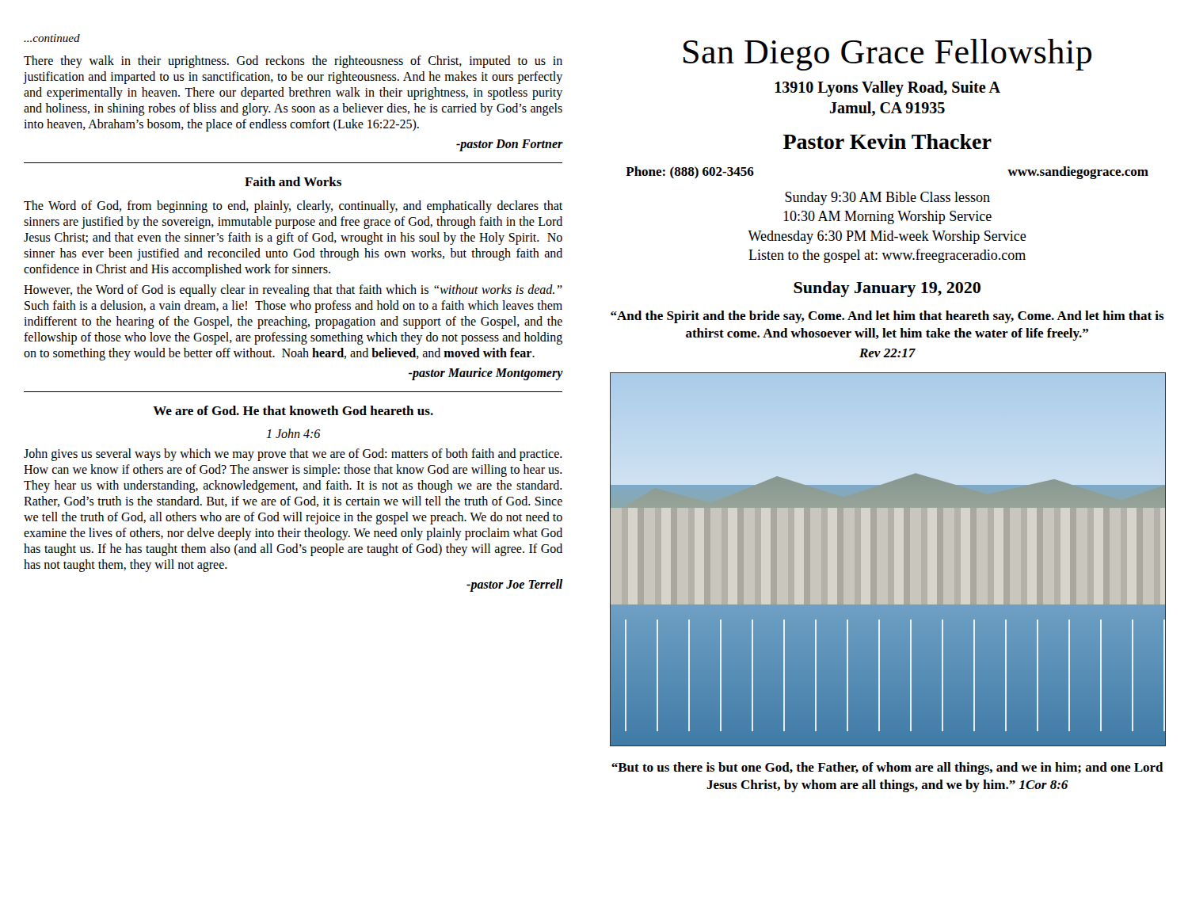...continued
There they walk in their uprightness. God reckons the righteousness of Christ, imputed to us in justification and imparted to us in sanctification, to be our righteousness. And he makes it ours perfectly and experimentally in heaven. There our departed brethren walk in their uprightness, in spotless purity and holiness, in shining robes of bliss and glory. As soon as a believer dies, he is carried by God’s angels into heaven, Abraham’s bosom, the place of endless comfort (Luke 16:22-25).
-pastor Don Fortner
Faith and Works
The Word of God, from beginning to end, plainly, clearly, continually, and emphatically declares that sinners are justified by the sovereign, immutable purpose and free grace of God, through faith in the Lord Jesus Christ; and that even the sinner’s faith is a gift of God, wrought in his soul by the Holy Spirit. No sinner has ever been justified and reconciled unto God through his own works, but through faith and confidence in Christ and His accomplished work for sinners.
However, the Word of God is equally clear in revealing that that faith which is “without works is dead.” Such faith is a delusion, a vain dream, a lie! Those who profess and hold on to a faith which leaves them indifferent to the hearing of the Gospel, the preaching, propagation and support of the Gospel, and the fellowship of those who love the Gospel, are professing something which they do not possess and holding on to something they would be better off without. Noah heard, and believed, and moved with fear.
-pastor Maurice Montgomery
We are of God. He that knoweth God heareth us.
1 John 4:6
John gives us several ways by which we may prove that we are of God: matters of both faith and practice. How can we know if others are of God? The answer is simple: those that know God are willing to hear us. They hear us with understanding, acknowledgement, and faith. It is not as though we are the standard. Rather, God’s truth is the standard. But, if we are of God, it is certain we will tell the truth of God. Since we tell the truth of God, all others who are of God will rejoice in the gospel we preach. We do not need to examine the lives of others, nor delve deeply into their theology. We need only plainly proclaim what God has taught us. If he has taught them also (and all God’s people are taught of God) they will agree. If God has not taught them, they will not agree.
-pastor Joe Terrell
San Diego Grace Fellowship
13910 Lyons Valley Road, Suite A
Jamul, CA 91935
Pastor Kevin Thacker
Phone: (888) 602-3456 www.sandiegograce.com
Sunday 9:30 AM Bible Class lesson
10:30 AM Morning Worship Service
Wednesday 6:30 PM Mid-week Worship Service
Listen to the gospel at: www.freegraceradio.com
Sunday January 19, 2020
“And the Spirit and the bride say, Come. And let him that heareth say, Come. And let him that is athirst come. And whosoever will, let him take the water of life freely.”
Rev 22:17
“But to us there is but one God, the Father, of whom are all things, and we in him; and one Lord Jesus Christ, by whom are all things, and we by him.” 1Cor 8:6